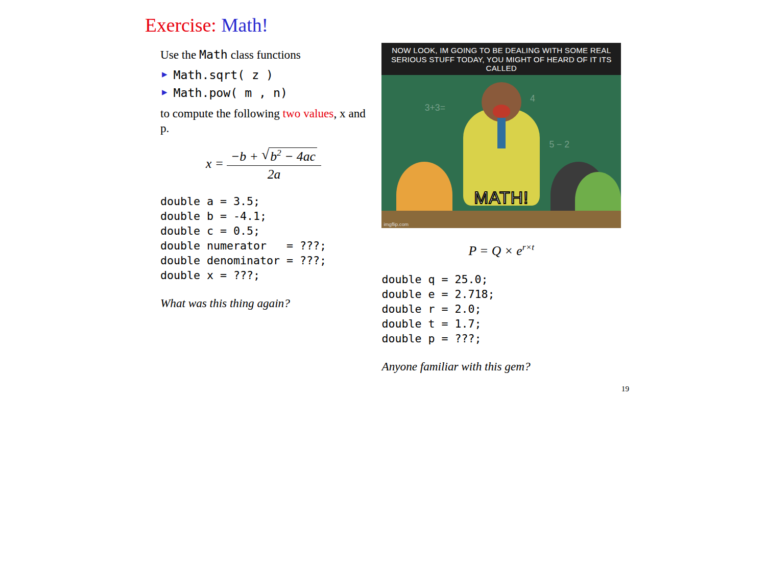Exercise: Math!
Use the Math class functions
Math.sqrt( z )
Math.pow( m , n)
to compute the following two values, x and p.
x = −b + b2 − 4ac 2a
double a = 3.5;
double b = -4.1;
double c = 0.5;
double numerator   = ???;
double denominator = ???;
double x = ???;
What was this thing again?
NOW LOOK, IM GOING TO BE DEALING WITH SOME REAL
SERIOUS STUFF TODAY, YOU MIGHT OF HEARD OF IT ITS CALLED
3+3=
4
5 − 2
4+7
MATH!
imgflip.com
P = Q × er×t
double q = 25.0;
double e = 2.718;
double r = 2.0;
double t = 1.7;
double p = ???;
Anyone familiar with this gem?
19